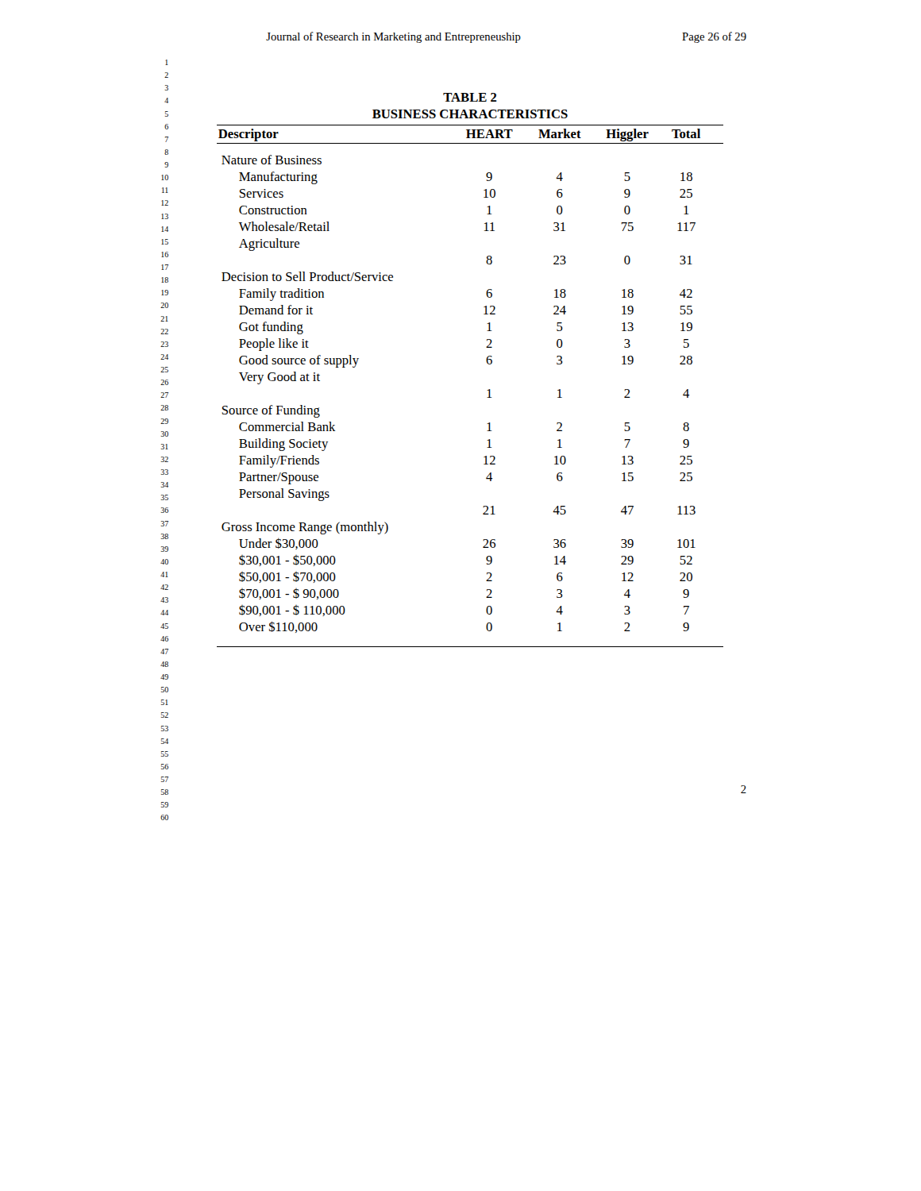1
2
3
4
5
6
7
8
9
10
11
12
13
14
15
16
17
18
19
20
21
22
23
24
25
26
27
28
29
30
31
32
33
34
35
36
37
38
39
40
41
42
43
44
45
46
47
48
49
50
51
52
53
54
55
56
57
58
59
60
Journal of Research in Marketing and Entrepreneuship Page 26 of 29
TABLE 2 BUSINESS CHARACTERISTICS
| Descriptor | HEART | Market | Higgler | Total | |
| --- | --- | --- | --- | --- | --- |
| Nature of Business | | | | | |
| Manufacturing | 9 | 4 | 5 | 18 | |
| Services | 10 | 6 | 9 | 25 | |
| Construction | 1 | 0 | 0 | 1 | |
| Wholesale/Retail | 11 | 31 | 75 | 117 | |
| Agriculture | | | | | |
| | 8 | 23 | 0 | 31 | |
| Decision to Sell Product/Service | | | | | |
| Family tradition | 6 | 18 | 18 | 42 | |
| Demand for it | 12 | 24 | 19 | 55 | |
| Got funding | 1 | 5 | 13 | 19 | |
| People like it | 2 | 0 | 3 | 5 | |
| Good source of supply | 6 | 3 | 19 | 28 | |
| Very Good at it | | | | | |
| | 1 | 1 | 2 | 4 | |
| Source of Funding | | | | | |
| Commercial Bank | 1 | 2 | 5 | 8 | |
| Building Society | 1 | 1 | 7 | 9 | |
| Family/Friends | 12 | 10 | 13 | 25 | |
| Partner/Spouse | 4 | 6 | 15 | 25 | |
| Personal Savings | | | | | |
| | 21 | 45 | 47 | 113 | |
| Gross Income Range (monthly) | | | | | |
| Under $30,000 | 26 | 36 | 39 | 101 | |
| $30,001 - $50,000 | 9 | 14 | 29 | 52 | |
| $50,001 - $70,000 | 2 | 6 | 12 | 20 | |
| $70,001 - $ 90,000 | 2 | 3 | 4 | 9 | |
| $90,001 - $ 110,000 | 0 | 4 | 3 | 7 | |
| Over $110,000 | 0 | 1 | 2 | 9 | |
2